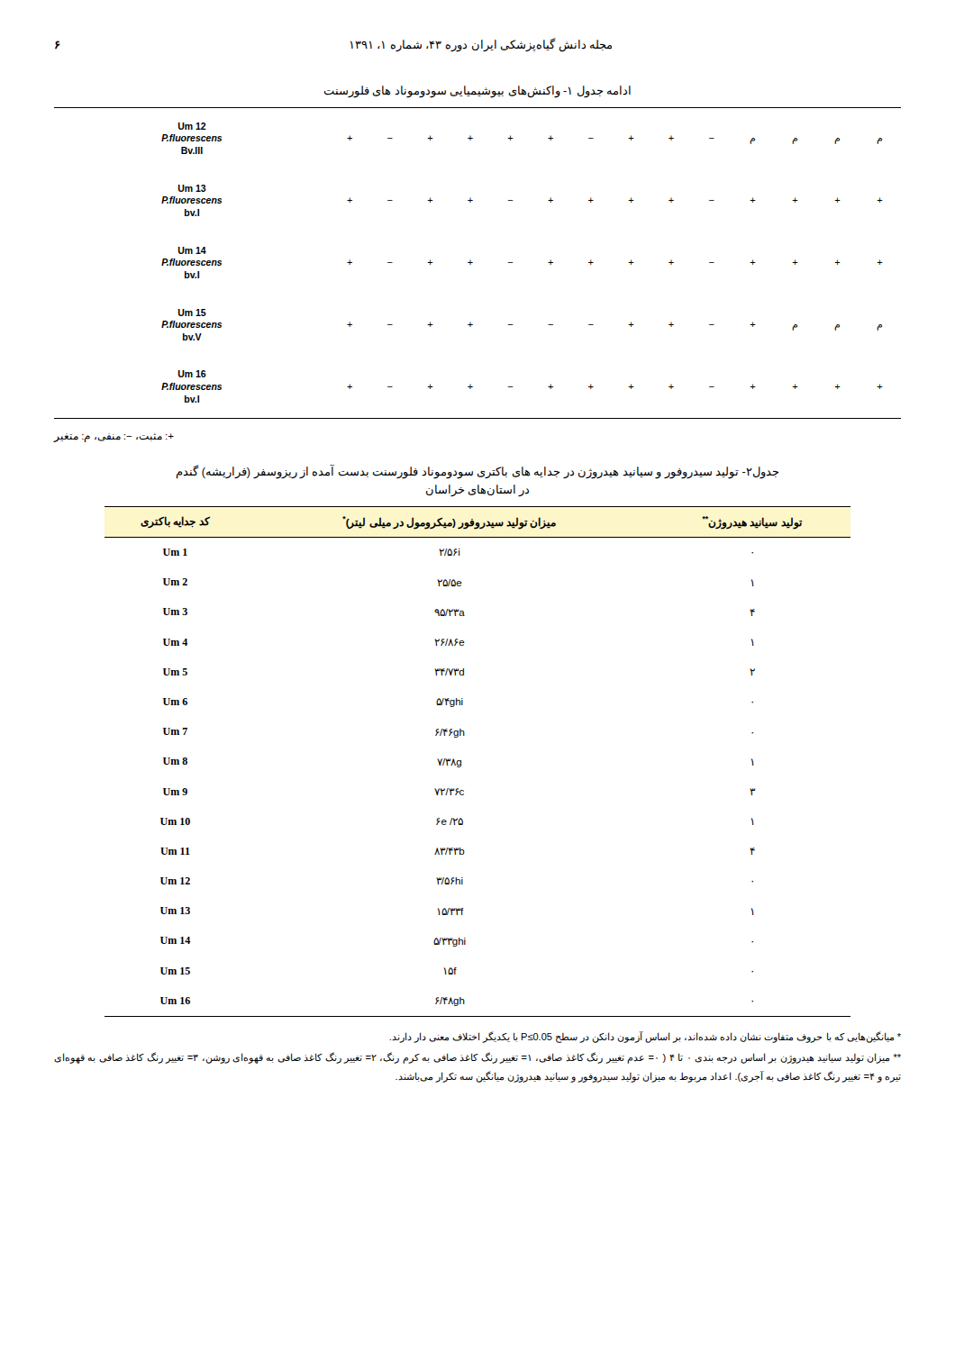۶ مجله دانش گیاه‌پزشکی ایران دوره ۴۳، شماره ۱، ۱۳۹۱
ادامه جدول ۱- واکنش‌های بیوشیمیایی سودوموناد های فلورسنت
| م | م | م | م | − | + | + | − | + | + | + | + | − | + | Um 12 P.fluorescens Bv.III |
| + | + | + | + | − | + | + | + | + | − | + | + | − | + | Um 13 P.fluorescens bv.I |
| + | + | + | + | − | + | + | + | + | − | + | + | − | + | Um 14 P.fluorescens bv.I |
| م | م | م | + | − | + | + | − | − | − | + | + | − | + | Um 15 P.fluorescens bv.V |
| + | + | + | + | − | + | + | + | + | − | + | + | − | + | Um 16 P.fluorescens bv.I |
+: مثبت، −: منفی، م: متغیر
جدول۲- تولید سیدروفور و سیانید هیدروژن در جدایه های باکتری سودوموناد فلورسنت بدست آمده از ریزوسفر (فراریشه) گندم
در استان‌های خراسان
| تولید سیانید هیدروژن ** | میزان تولید سیدروفور (میکرومول در میلی لیتر) * | کد جدایه باکتری |
| --- | --- | --- |
| ۰ | ۲/۵۶i | Um 1 |
| ۱ | ۲۵/۵e | Um 2 |
| ۴ | ۹۵/۲۳a | Um 3 |
| ۱ | ۲۶/۸۶e | Um 4 |
| ۲ | ۳۴/۷۳d | Um 5 |
| ۰ | ۵/۴ghi | Um 6 |
| ۰ | ۶/۴۶gh | Um 7 |
| ۱ | ۷/۳۸g | Um 8 |
| ۳ | ۷۲/۳۶c | Um 9 |
| ۱ | ۲۵/ ۶e | Um 10 |
| ۴ | ۸۳/۴۳b | Um 11 |
| ۰ | ۳/۵۶hi | Um 12 |
| ۱ | ۱۵/۳۳f | Um 13 |
| ۰ | ۵/۳۳ghi | Um 14 |
| ۰ | ۱۵f | Um 15 |
| ۰ | ۶/۴۸gh | Um 16 |
* میانگین‌هایی که با حروف متفاوت نشان داده شده‌اند، بر اساس آزمون دانکن در سطح P≤0.05 با یکدیگر اختلاف معنی دار دارند.
** میزان تولید سیانید هیدروژن بر اساس درجه بندی ۰ تا ۴ ( ۰= عدم تغییر رنگ کاغذ صافی، ۱= تغییر رنگ کاغذ صافی به کرم رنگ، ۲= تغییر رنگ کاغذ صافی به قهوه‌ای روشن، ۳= تغییر رنگ کاغذ صافی به قهوه‌ای تیره و ۴= تغییر رنگ کاغذ صافی به آجری). اعداد مربوط به میزان تولید سیدروفور و سیانید هیدروژن میانگین سه تکرار می‌باشند.